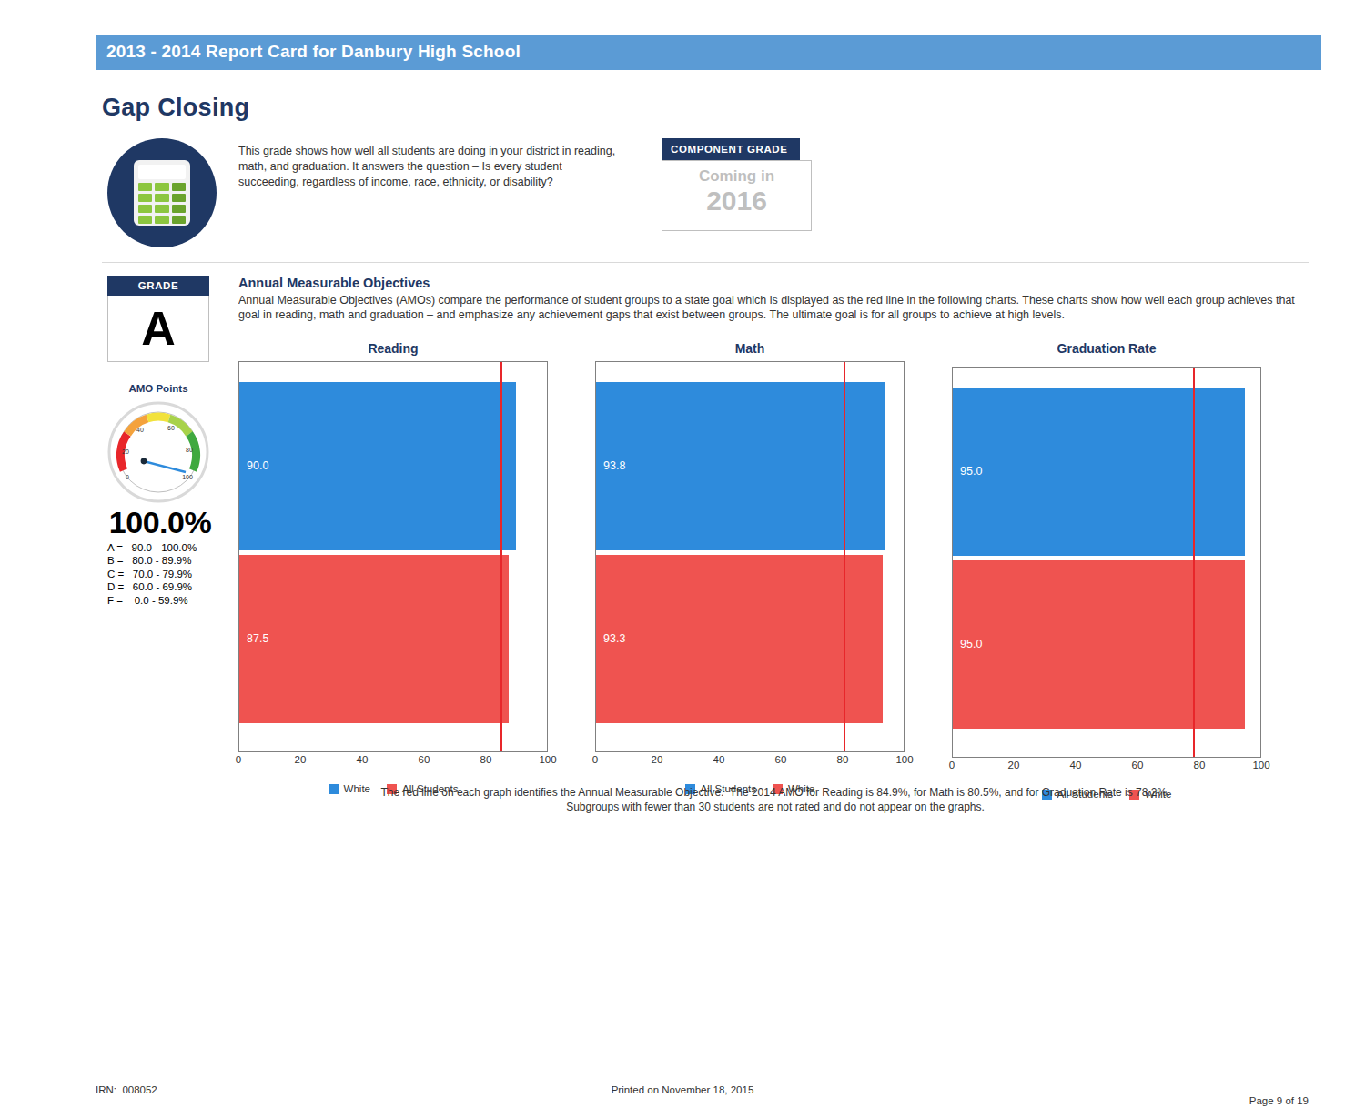2013 - 2014 Report Card for Danbury High School
Gap Closing
This grade shows how well all students are doing in your district in reading, math, and graduation. It answers the question – Is every student succeeding, regardless of income, race, ethnicity, or disability?
COMPONENT GRADE
Coming in
2016
GRADE
A
AMO Points
0 20 40 60 80 100
100.0%
A = 90.0 - 100.0% B = 80.0 - 89.9% C = 70.0 - 79.9% D = 60.0 - 69.9% F = 0.0 - 59.9%
Annual Measurable Objectives
Annual Measurable Objectives (AMOs) compare the performance of student groups to a state goal which is displayed as the red line in the following charts. These charts show how well each group achieves that goal in reading, math and graduation – and emphasize any achievement gaps that exist between groups. The ultimate goal is for all groups to achieve at high levels.
Reading
90.0
87.5
0 20 40 60 80 100
White All Students
Math
93.8
93.3
0 20 40 60 80 100
All Students White
Graduation Rate
95.0
95.0
0 20 40 60 80 100
All Students White
The red line on each graph identifies the Annual Measurable Objective. The 2014 AMO for Reading is 84.9%, for Math is 80.5%, and for Graduation Rate is 78.2%.
Subgroups with fewer than 30 students are not rated and do not appear on the graphs.
IRN: 008052
Printed on November 18, 2015
Page 9 of 19